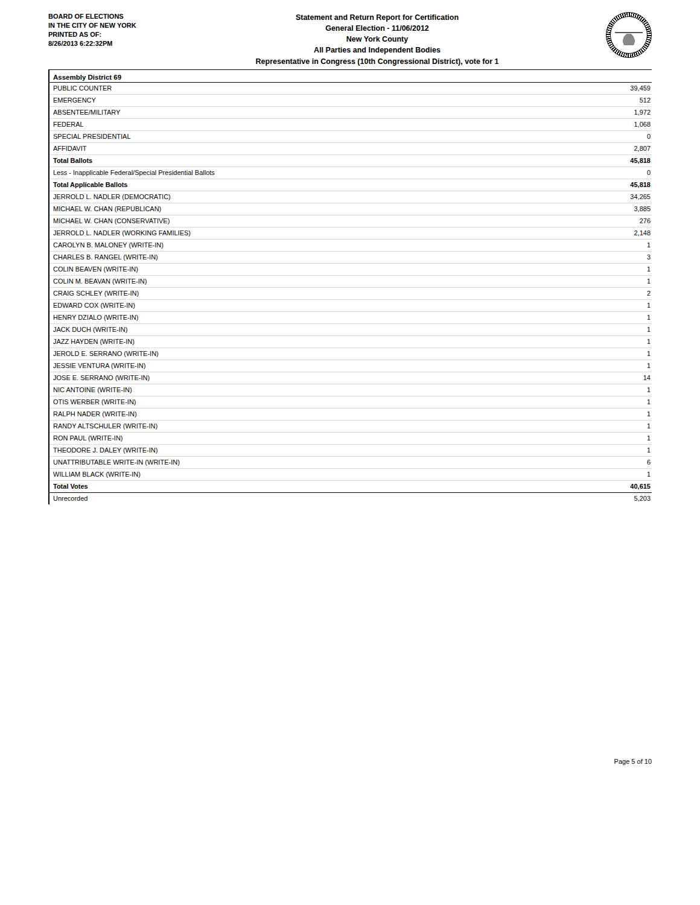BOARD OF ELECTIONS
IN THE CITY OF NEW YORK
PRINTED AS OF:
8/26/2013 6:22:32PM
Statement and Return Report for Certification
General Election - 11/06/2012
New York County
All Parties and Independent Bodies
Representative in Congress (10th Congressional District), vote for 1
Assembly District 69
| PUBLIC COUNTER | 39,459 |
| EMERGENCY | 512 |
| ABSENTEE/MILITARY | 1,972 |
| FEDERAL | 1,068 |
| SPECIAL PRESIDENTIAL | 0 |
| AFFIDAVIT | 2,807 |
| Total Ballots | 45,818 |
| Less - Inapplicable Federal/Special Presidential Ballots | 0 |
| Total Applicable Ballots | 45,818 |
| JERROLD L. NADLER (DEMOCRATIC) | 34,265 |
| MICHAEL W. CHAN (REPUBLICAN) | 3,885 |
| MICHAEL W. CHAN (CONSERVATIVE) | 276 |
| JERROLD L. NADLER (WORKING FAMILIES) | 2,148 |
| CAROLYN B. MALONEY (WRITE-IN) | 1 |
| CHARLES B. RANGEL (WRITE-IN) | 3 |
| COLIN BEAVEN (WRITE-IN) | 1 |
| COLIN M. BEAVAN (WRITE-IN) | 1 |
| CRAIG SCHLEY (WRITE-IN) | 2 |
| EDWARD COX (WRITE-IN) | 1 |
| HENRY DZIALO (WRITE-IN) | 1 |
| JACK DUCH (WRITE-IN) | 1 |
| JAZZ HAYDEN (WRITE-IN) | 1 |
| JEROLD E. SERRANO (WRITE-IN) | 1 |
| JESSIE VENTURA (WRITE-IN) | 1 |
| JOSE E. SERRANO (WRITE-IN) | 14 |
| NIC ANTOINE (WRITE-IN) | 1 |
| OTIS WERBER (WRITE-IN) | 1 |
| RALPH NADER (WRITE-IN) | 1 |
| RANDY ALTSCHULER (WRITE-IN) | 1 |
| RON PAUL (WRITE-IN) | 1 |
| THEODORE J. DALEY (WRITE-IN) | 1 |
| UNATTRIBUTABLE WRITE-IN (WRITE-IN) | 6 |
| WILLIAM BLACK (WRITE-IN) | 1 |
| Total Votes | 40,615 |
| Unrecorded | 5,203 |
Page 5 of 10